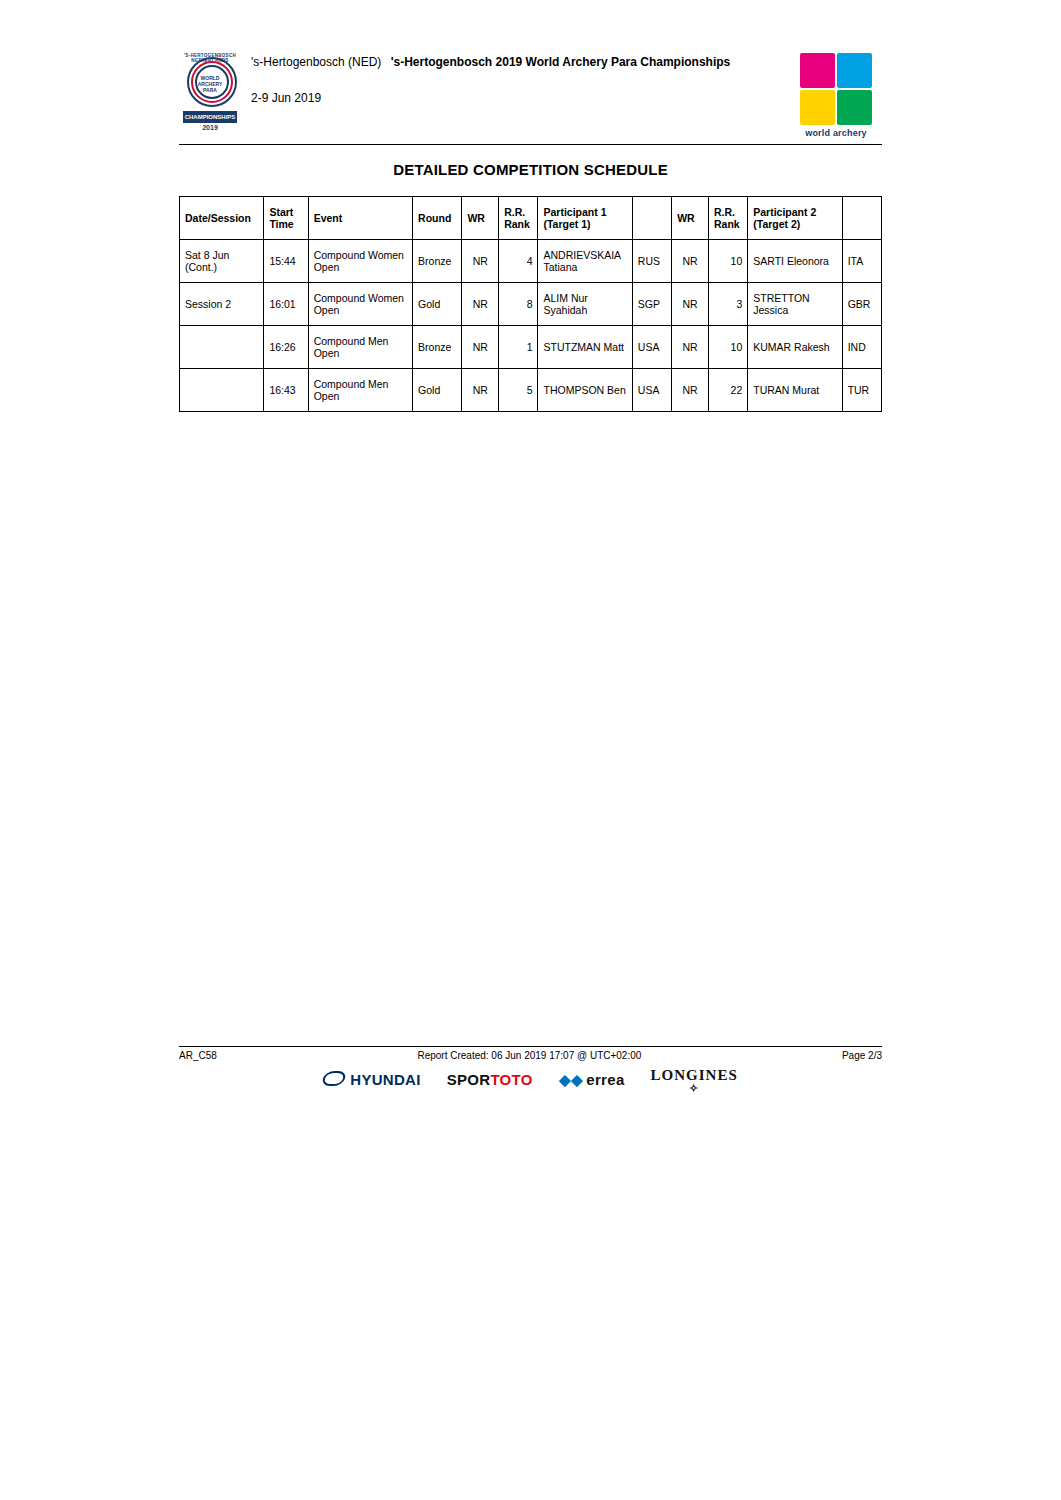'S-HERTOGENBOSCH
NETHERLANDS
WORLD
ARCHERY
PARA
CHAMPIONSHIPS
2019
's-Hertogenbosch (NED) 's-Hertogenbosch 2019 World Archery Para Championships
2-9 Jun 2019
world archery
DETAILED COMPETITION SCHEDULE
| Date/Session | Start Time | Event | Round | WR | R.R. Rank | Participant 1 (Target 1) | | WR | R.R. Rank | Participant 2 (Target 2) | |
| --- | --- | --- | --- | --- | --- | --- | --- | --- | --- | --- | --- |
| Sat 8 Jun (Cont.) | 15:44 | Compound Women Open | Bronze | NR | 4 | ANDRIEVSKAIA Tatiana | RUS | NR | 10 | SARTI Eleonora | ITA |
| Session 2 | 16:01 | Compound Women Open | Gold | NR | 8 | ALIM Nur Syahidah | SGP | NR | 3 | STRETTON Jessica | GBR |
| | 16:26 | Compound Men Open | Bronze | NR | 1 | STUTZMAN Matt | USA | NR | 10 | KUMAR Rakesh | IND |
| | 16:43 | Compound Men Open | Gold | NR | 5 | THOMPSON Ben | USA | NR | 22 | TURAN Murat | TUR |
AR_C58
Report Created: 06 Jun 2019 17:07 @ UTC+02:00
Page 2/3
HYUNDAI SPORTOTO ◆◆errea LONGINES✧